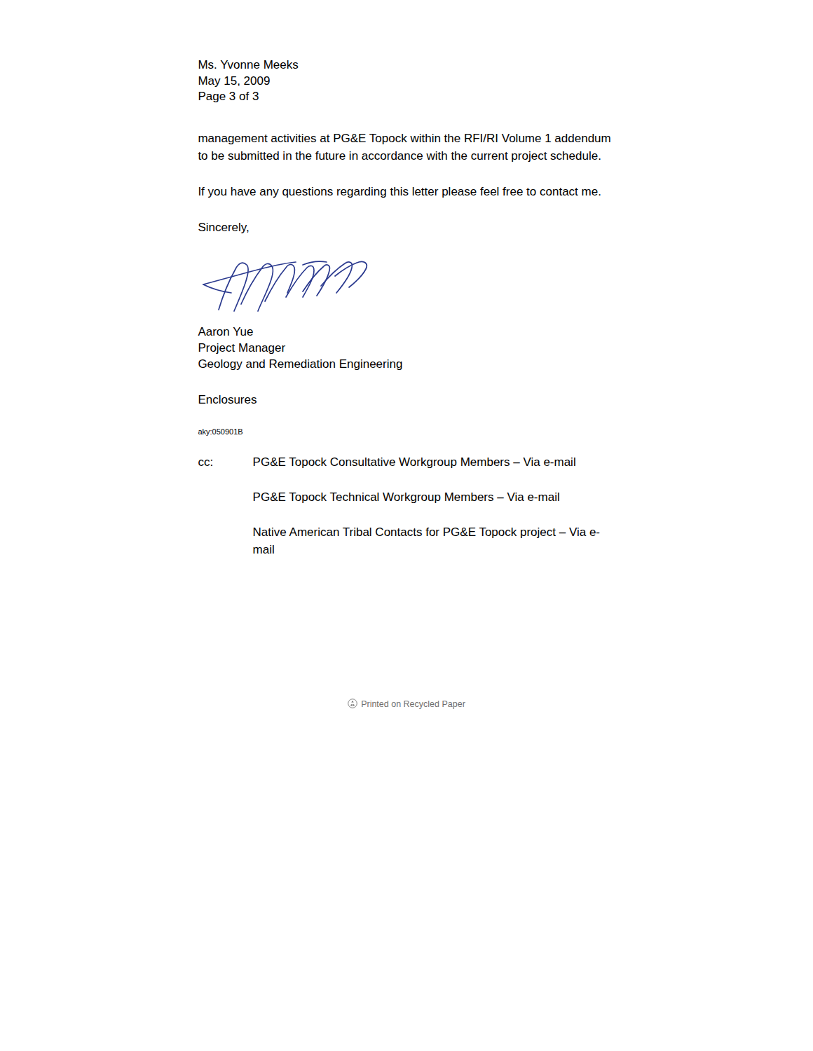Ms. Yvonne Meeks
May 15, 2009
Page 3 of 3
management activities at PG&E Topock within the RFI/RI Volume 1 addendum to be submitted in the future in accordance with the current project schedule.
If you have any questions regarding this letter please feel free to contact me.
Sincerely,
Aaron Yue
Project Manager
Geology and Remediation Engineering
Enclosures
aky:050901B
| cc: | PG&E Topock Consultative Workgroup Members – Via e-mail |
| | PG&E Topock Technical Workgroup Members – Via e-mail |
| | Native American Tribal Contacts for PG&E Topock project – Via e-mail |
Printed on Recycled Paper